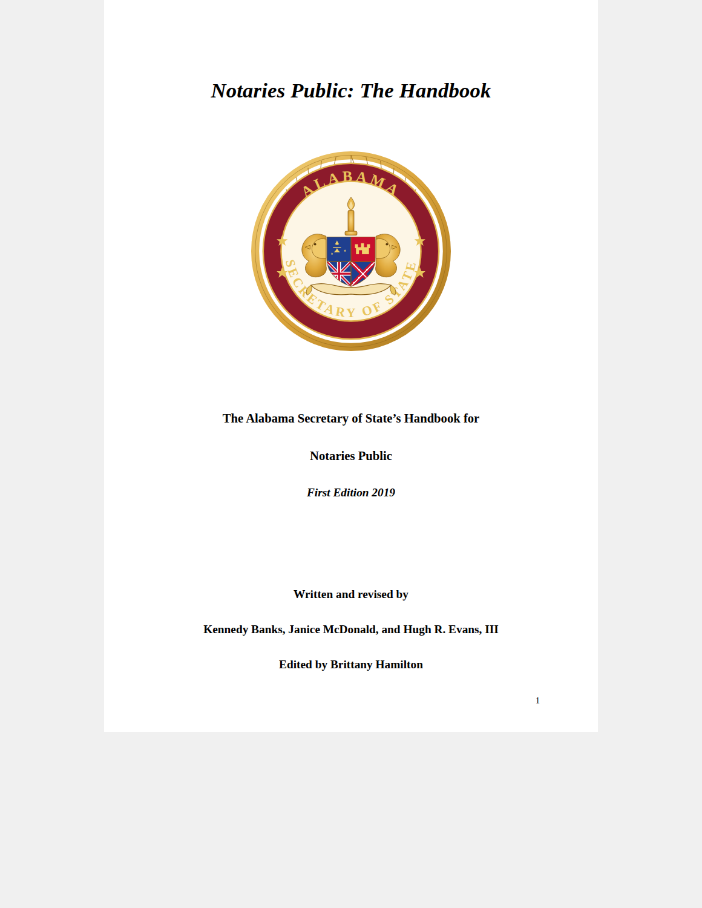Notaries Public: The Handbook
ALABAMA SECRETARY OF STATE
The Alabama Secretary of State’s Handbook for
Notaries Public
First Edition 2019
Written and revised by
Kennedy Banks, Janice McDonald, and Hugh R. Evans, III
Edited by Brittany Hamilton
1